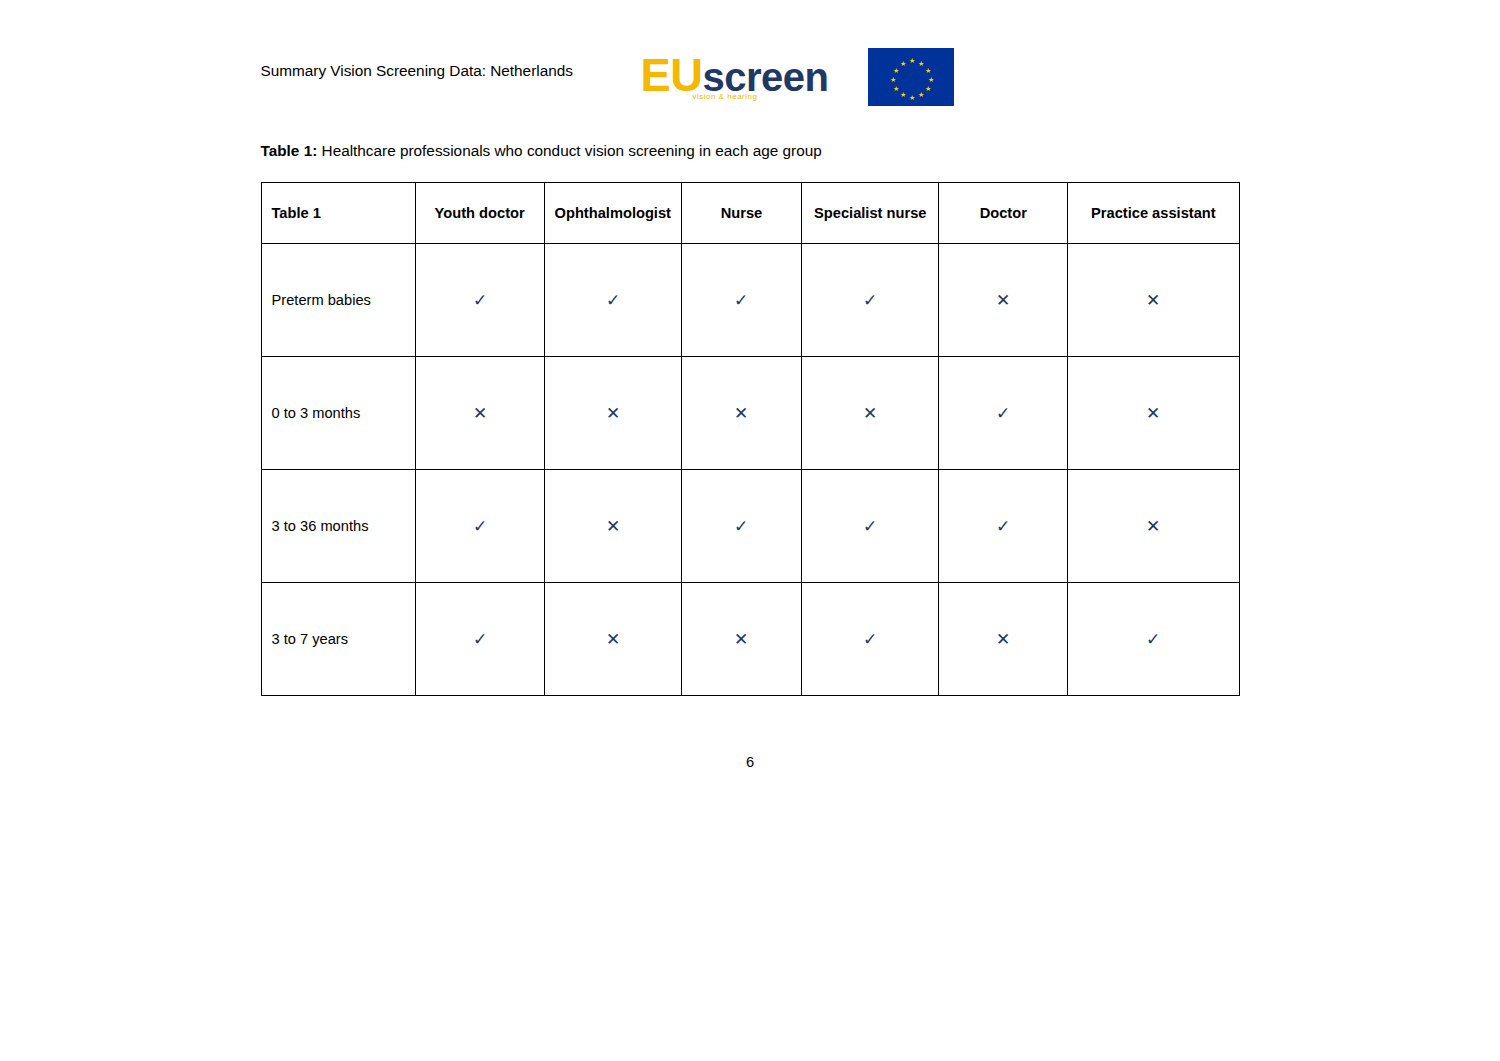Summary Vision Screening Data: Netherlands
EU screen
vision & hearing
★ ★ ★ ★ ★ ★ ★ ★ ★ ★ ★ ★
Table 1: Healthcare professionals who conduct vision screening in each age group
| Table 1 | Youth doctor | Ophthalmologist | Nurse | Specialist nurse | Doctor | Practice assistant |
| --- | --- | --- | --- | --- | --- | --- |
| Preterm babies | ✓ | ✓ | ✓ | ✓ | ✕ | ✕ |
| 0 to 3 months | ✕ | ✕ | ✕ | ✕ | ✓ | ✕ |
| 3 to 36 months | ✓ | ✕ | ✓ | ✓ | ✓ | ✕ |
| 3 to 7 years | ✓ | ✕ | ✕ | ✓ | ✕ | ✓ |
6